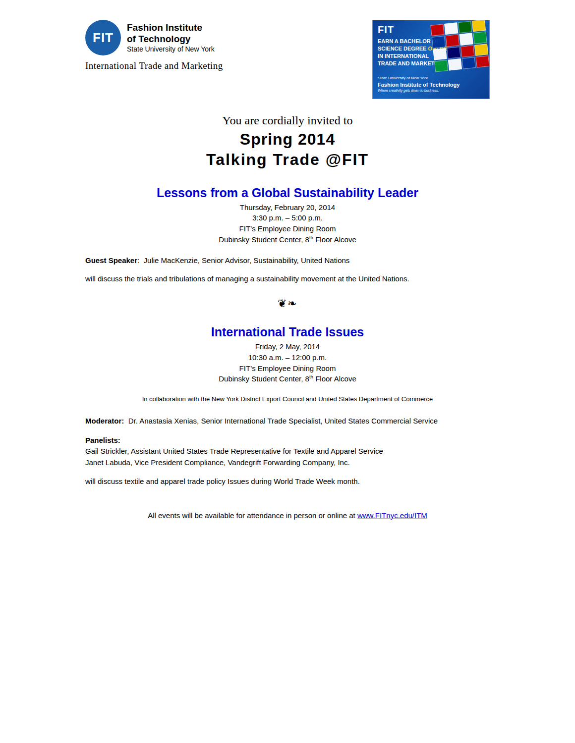FIT
Fashion Institute
of Technology
State University of New York
International Trade and Marketing
FIT
EARN A BACHELOR OF
SCIENCE DEGREE ONLINE
IN INTERNATIONAL
TRADE AND MARKETING
State University of New York
Fashion Institute of Technology
Where creativity gets down to business.
You are cordially invited to
Spring 2014
Talking Trade @FIT
Lessons from a Global Sustainability Leader
Thursday, February 20, 2014
3:30 p.m. – 5:00 p.m.
FIT’s Employee Dining Room
Dubinsky Student Center, 8th Floor Alcove
Guest Speaker: Julie MacKenzie, Senior Advisor, Sustainability, United Nations
will discuss the trials and tribulations of managing a sustainability movement at the United Nations.
❦❧
International Trade Issues
Friday, 2 May, 2014
10:30 a.m. – 12:00 p.m.
FIT’s Employee Dining Room
Dubinsky Student Center, 8th Floor Alcove
In collaboration with the New York District Export Council and United States Department of Commerce
Moderator: Dr. Anastasia Xenias, Senior International Trade Specialist, United States Commercial Service
Panelists:
Gail Strickler, Assistant United States Trade Representative for Textile and Apparel Service
Janet Labuda, Vice President Compliance, Vandegrift Forwarding Company, Inc.
will discuss textile and apparel trade policy Issues during World Trade Week month.
All events will be available for attendance in person or online at www.FITnyc.edu/ITM